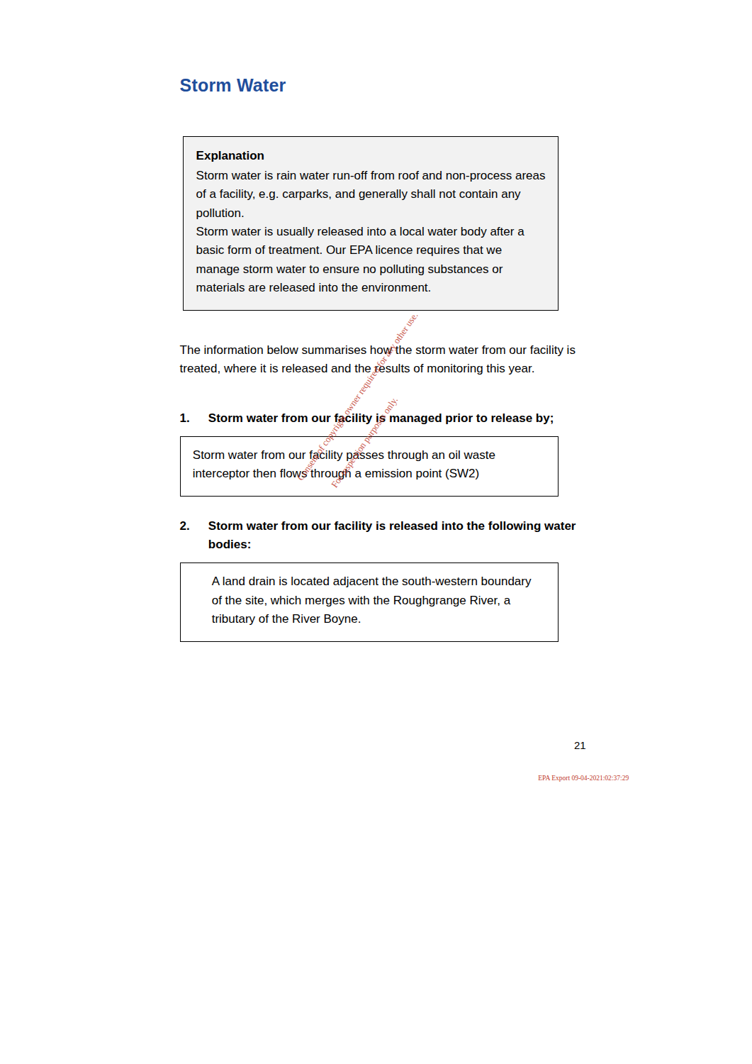Storm Water
Explanation
Storm water is rain water run-off from roof and non-process areas of a facility, e.g. carparks, and generally shall not contain any pollution.
Storm water is usually released into a local water body after a basic form of treatment. Our EPA licence requires that we manage storm water to ensure no polluting substances or materials are released into the environment.
The information below summarises how the storm water from our facility is treated, where it is released and the results of monitoring this year.
1.
Storm water from our facility is managed prior to release by;
Storm water from our facility passes through an oil waste interceptor then flows through a emission point (SW2)
2.
Storm water from our facility is released into the following water bodies:
A land drain is located adjacent the south-western boundary of the site, which merges with the Roughgrange River, a tributary of the River Boyne.
Consent of copyright owner required for any other use. For inspection purposes only.
21
EPA Export 09-04-2021:02:37:29